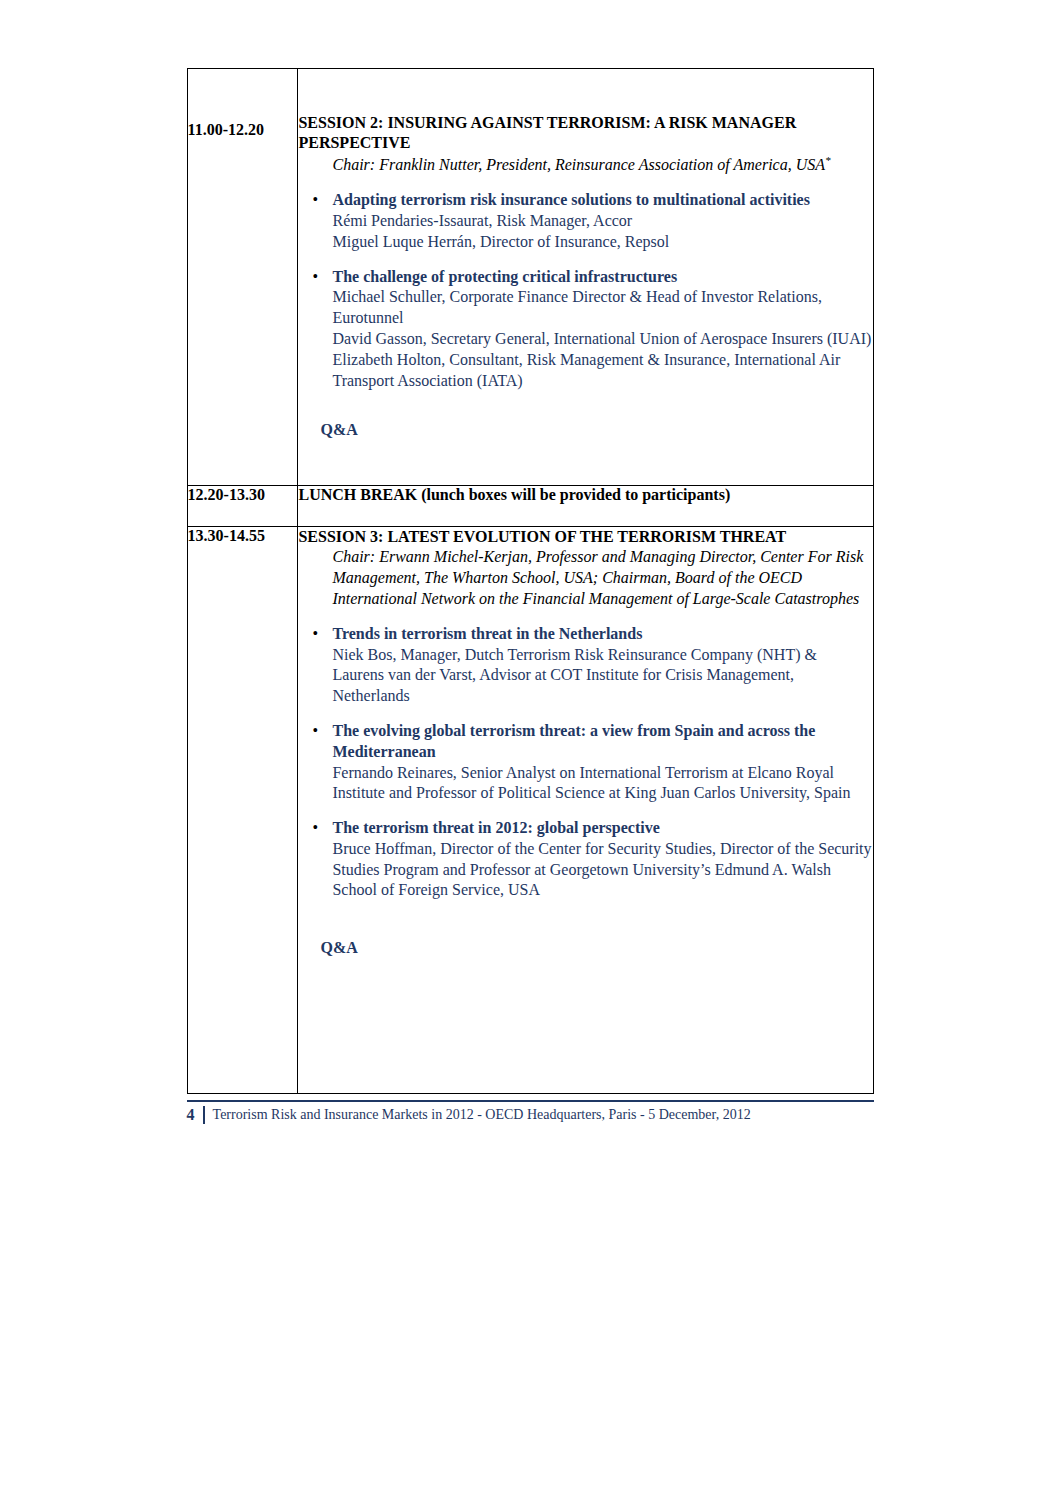| 11.00-12.20 | SESSION 2: INSURING AGAINST TERRORISM: A RISK MANAGER PERSPECTIVE Chair: Franklin Nutter, President, Reinsurance Association of America, USA * Adapting terrorism risk insurance solutions to multinational activities Rémi Pendaries-Issaurat, Risk Manager, Accor Miguel Luque Herrán, Director of Insurance, Repsol The challenge of protecting critical infrastructures Michael Schuller, Corporate Finance Director & Head of Investor Relations, Eurotunnel David Gasson, Secretary General, International Union of Aerospace Insurers (IUAI) Elizabeth Holton, Consultant, Risk Management & Insurance, International Air Transport Association (IATA) Q&A |
| 12.20-13.30 | LUNCH BREAK (lunch boxes will be provided to participants) |
| 13.30-14.55 | SESSION 3: LATEST EVOLUTION OF THE TERRORISM THREAT Chair: Erwann Michel-Kerjan, Professor and Managing Director, Center For Risk Management, The Wharton School, USA; Chairman, Board of the OECD International Network on the Financial Management of Large-Scale Catastrophes Trends in terrorism threat in the Netherlands Niek Bos, Manager, Dutch Terrorism Risk Reinsurance Company (NHT) & Laurens van der Varst, Advisor at COT Institute for Crisis Management, Netherlands The evolving global terrorism threat: a view from Spain and across the Mediterranean Fernando Reinares, Senior Analyst on International Terrorism at Elcano Royal Institute and Professor of Political Science at King Juan Carlos University, Spain The terrorism threat in 2012: global perspective Bruce Hoffman, Director of the Center for Security Studies, Director of the Security Studies Program and Professor at Georgetown University’s Edmund A. Walsh School of Foreign Service, USA Q&A |
4 Terrorism Risk and Insurance Markets in 2012 - OECD Headquarters, Paris - 5 December, 2012